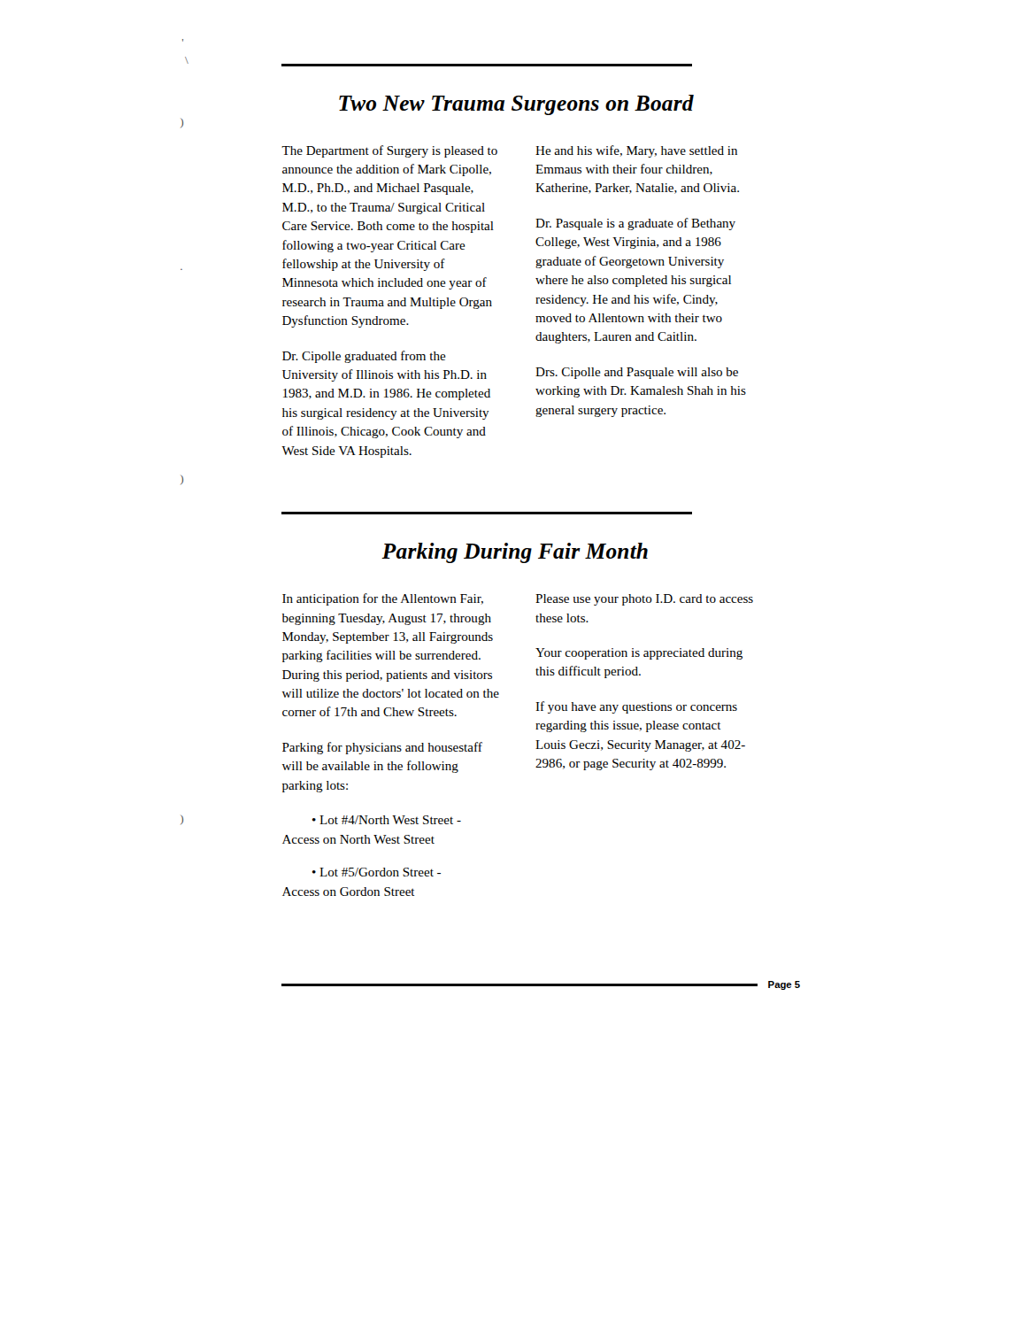' \ ) . ) )
Two New Trauma Surgeons on Board
The Department of Surgery is pleased to announce the addition of Mark Cipolle, M.D., Ph.D., and Michael Pasquale, M.D., to the Trauma/ Surgical Critical Care Service. Both come to the hospital following a two-year Critical Care fellowship at the University of Minnesota which included one year of research in Trauma and Multiple Organ Dysfunction Syndrome.
Dr. Cipolle graduated from the University of Illinois with his Ph.D. in 1983, and M.D. in 1986. He completed his surgical residency at the University of Illinois, Chicago, Cook County and West Side VA Hospitals.
He and his wife, Mary, have settled in Emmaus with their four children, Katherine, Parker, Natalie, and Olivia.
Dr. Pasquale is a graduate of Bethany College, West Virginia, and a 1986 graduate of Georgetown University where he also completed his surgical residency. He and his wife, Cindy, moved to Allentown with their two daughters, Lauren and Caitlin.
Drs. Cipolle and Pasquale will also be working with Dr. Kamalesh Shah in his general surgery practice.
Parking During Fair Month
In anticipation for the Allentown Fair, beginning Tuesday, August 17, through Monday, September 13, all Fairgrounds parking facilities will be surrendered. During this period, patients and visitors will utilize the doctors' lot located on the corner of 17th and Chew Streets.
Parking for physicians and housestaff will be available in the following parking lots:
• Lot #4/North West Street -
Access on North West Street
• Lot #5/Gordon Street -
Access on Gordon Street
Please use your photo I.D. card to access these lots.
Your cooperation is appreciated during this difficult period.
If you have any questions or concerns regarding this issue, please contact Louis Geczi, Security Manager, at 402-2986, or page Security at 402-8999.
Page 5